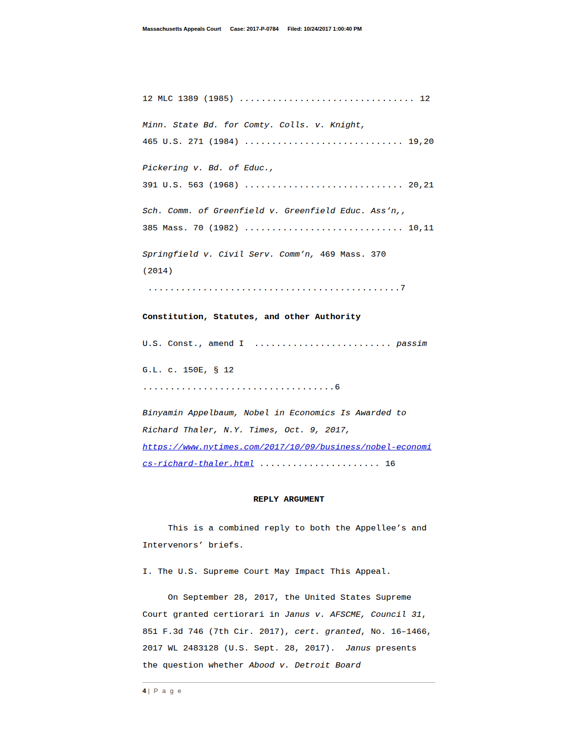Massachusetts Appeals Court Case: 2017-P-0784 Filed: 10/24/2017 1:00:40 PM
12 MLC 1389 (1985) ................................ 12
Minn. State Bd. for Comty. Colls. v. Knight,
465 U.S. 271 (1984) ............................. 19,20
Pickering v. Bd. of Educ.,
391 U.S. 563 (1968) ............................. 20,21
Sch. Comm. of Greenfield v. Greenfield Educ. Ass’n,,
385 Mass. 70 (1982) ............................. 10,11
Springfield v. Civil Serv. Comm’n, 469 Mass. 370
(2014) .............................................. 7
Constitution, Statutes, and other Authority
U.S. Const., amend I ......................... passim
G.L. c. 150E, § 12 ................................... 6
Binyamin Appelbaum, Nobel in Economics Is Awarded to Richard Thaler, N.Y. Times, Oct. 9, 2017,
https://www.nytimes.com/2017/10/09/business/nobel-economics-richard-thaler.html ...................... 16
REPLY ARGUMENT
This is a combined reply to both the Appellee’s and Intervenors’ briefs.
I. The U.S. Supreme Court May Impact This Appeal.
On September 28, 2017, the United States Supreme Court granted certiorari in Janus v. AFSCME, Council 31, 851 F.3d 746 (7th Cir. 2017), cert. granted, No. 16–1466, 2017 WL 2483128 (U.S. Sept. 28, 2017). Janus presents the question whether Abood v. Detroit Board
4 | P a g e